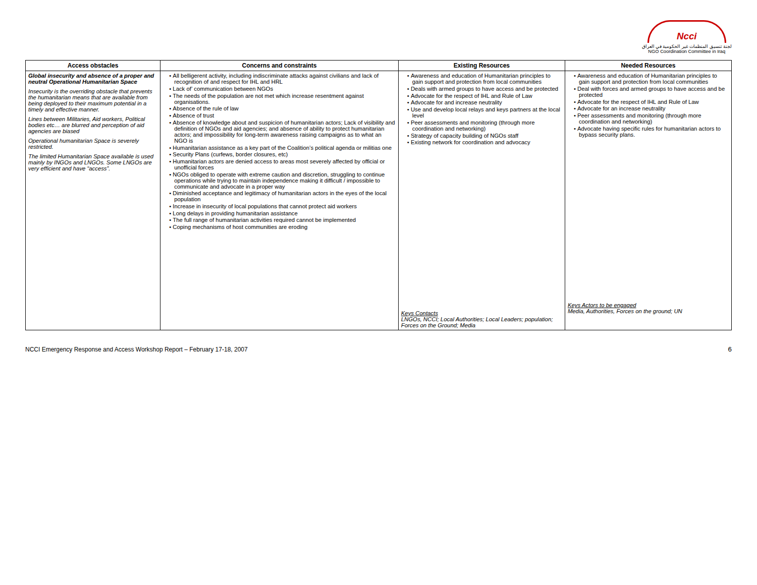Ncci
لجنة تنسيق المنظمات غير الحكومية في العراق
NGO Coordination Committee in Iraq
| Access obstacles | Concerns and constraints | Existing Resources | Needed Resources |
| --- | --- | --- | --- |
| Global insecurity and absence of a proper and neutral Operational Humanitarian Space Insecurity is the overriding obstacle that prevents the humanitarian means that are available from being deployed to their maximum potential in a timely and effective manner. Lines between Militaries, Aid workers, Political bodies etc… are blurred and perception of aid agencies are biased Operational humanitarian Space is severely restricted. The limited Humanitarian Space available is used mainly by INGOs and LNGOs. Some LNGOs are very efficient and have “access”. | All belligerent activity, including indiscriminate attacks against civilians and lack of recognition of and respect for IHL and HRL Lack of’ communication between NGOs The needs of the population are not met which increase resentment against organisations. Absence of the rule of law Absence of trust Absence of knowledge about and suspicion of humanitarian actors; Lack of visibility and definition of NGOs and aid agencies; and absence of ability to protect humanitarian actors; and impossibility for long-term awareness raising campaigns as to what an NGO is Humanitarian assistance as a key part of the Coalition’s political agenda or militias one Security Plans (curfews, border closures, etc) Humanitarian actors are denied access to areas most severely affected by official or unofficial forces NGOs obliged to operate with extreme caution and discretion, struggling to continue operations while trying to maintain independence making it difficult / impossible to communicate and advocate in a proper way Diminished acceptance and legitimacy of humanitarian actors in the eyes of the local population Increase in insecurity of local populations that cannot protect aid workers Long delays in providing humanitarian assistance The full range of humanitarian activities required cannot be implemented Coping mechanisms of host communities are eroding | Awareness and education of Humanitarian principles to gain support and protection from local communities Deals with armed groups to have access and be protected Advocate for the respect of IHL and Rule of Law Advocate for and increase neutrality Use and develop local relays and keys partners at the local level Peer assessments and monitoring (through more coordination and networking) Strategy of capacity building of NGOs staff Existing network for coordination and advocacy Keys Contacts LNGOs, NCCI; Local Authorities; Local Leaders; population; Forces on the Ground; Media | Awareness and education of Humanitarian principles to gain support and protection from local communities Deal with forces and armed groups to have access and be protected Advocate for the respect of IHL and Rule of Law Advocate for an increase neutrality Peer assessments and monitoring (through more coordination and networking) Advocate having specific rules for humanitarian actors to bypass security plans. Keys Actors to be engaged Media, Authorities, Forces on the ground; UN |
NCCI Emergency Response and Access Workshop Report – February 17-18, 2007
6